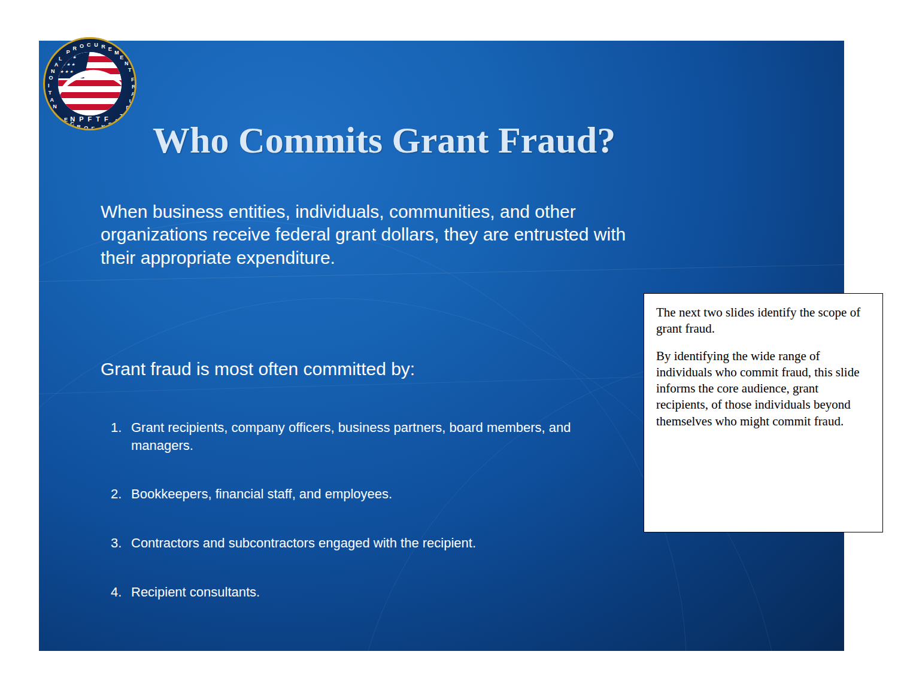N A T I O N A L P R O C U R E M E N T F R A U D T A S K F O R C E
N P F T F
Who Commits Grant Fraud?
When business entities, individuals, communities, and other organizations receive federal grant dollars, they are entrusted with their appropriate expenditure.
Grant fraud is most often committed by:
1. Grant recipients, company officers, business partners, board members, and managers.
2. Bookkeepers, financial staff, and employees.
3. Contractors and subcontractors engaged with the recipient.
4. Recipient consultants.
The next two slides identify the scope of grant fraud.
By identifying the wide range of individuals who commit fraud, this slide informs the core audience, grant recipients, of those individuals beyond themselves who might commit fraud.